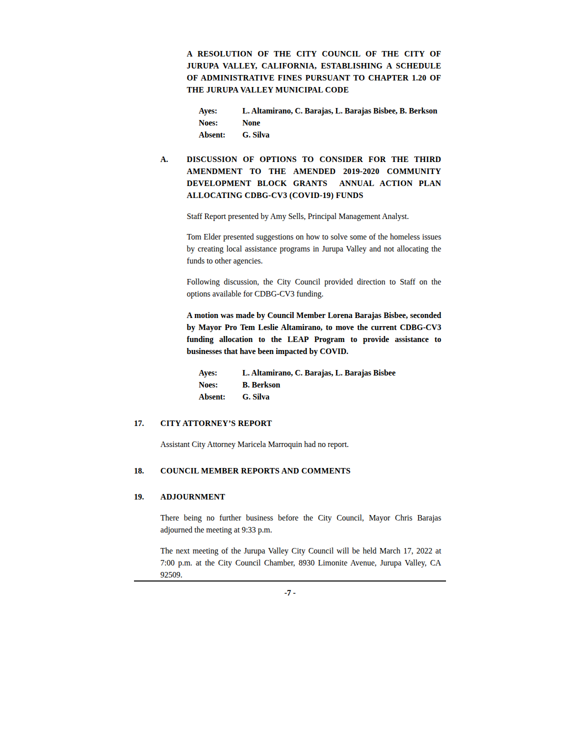A RESOLUTION OF THE CITY COUNCIL OF THE CITY OF JURUPA VALLEY, CALIFORNIA, ESTABLISHING A SCHEDULE OF ADMINISTRATIVE FINES PURSUANT TO CHAPTER 1.20 OF THE JURUPA VALLEY MUNICIPAL CODE
| Ayes: | L. Altamirano, C. Barajas, L. Barajas Bisbee, B. Berkson |
| Noes: | None |
| Absent: | G. Silva |
A.
DISCUSSION OF OPTIONS TO CONSIDER FOR THE THIRD AMENDMENT TO THE AMENDED 2019-2020 COMMUNITY DEVELOPMENT BLOCK GRANTS ANNUAL ACTION PLAN ALLOCATING CDBG-CV3 (COVID-19) FUNDS
Staff Report presented by Amy Sells, Principal Management Analyst.
Tom Elder presented suggestions on how to solve some of the homeless issues by creating local assistance programs in Jurupa Valley and not allocating the funds to other agencies.
Following discussion, the City Council provided direction to Staff on the options available for CDBG-CV3 funding.
A motion was made by Council Member Lorena Barajas Bisbee, seconded by Mayor Pro Tem Leslie Altamirano, to move the current CDBG-CV3 funding allocation to the LEAP Program to provide assistance to businesses that have been impacted by COVID.
| Ayes: | L. Altamirano, C. Barajas, L. Barajas Bisbee |
| Noes: | B. Berkson |
| Absent: | G. Silva |
17.
CITY ATTORNEY’S REPORT
Assistant City Attorney Maricela Marroquin had no report.
18.
COUNCIL MEMBER REPORTS AND COMMENTS
19.
ADJOURNMENT
There being no further business before the City Council, Mayor Chris Barajas adjourned the meeting at 9:33 p.m.
The next meeting of the Jurupa Valley City Council will be held March 17, 2022 at 7:00 p.m. at the City Council Chamber, 8930 Limonite Avenue, Jurupa Valley, CA 92509.
-7 -